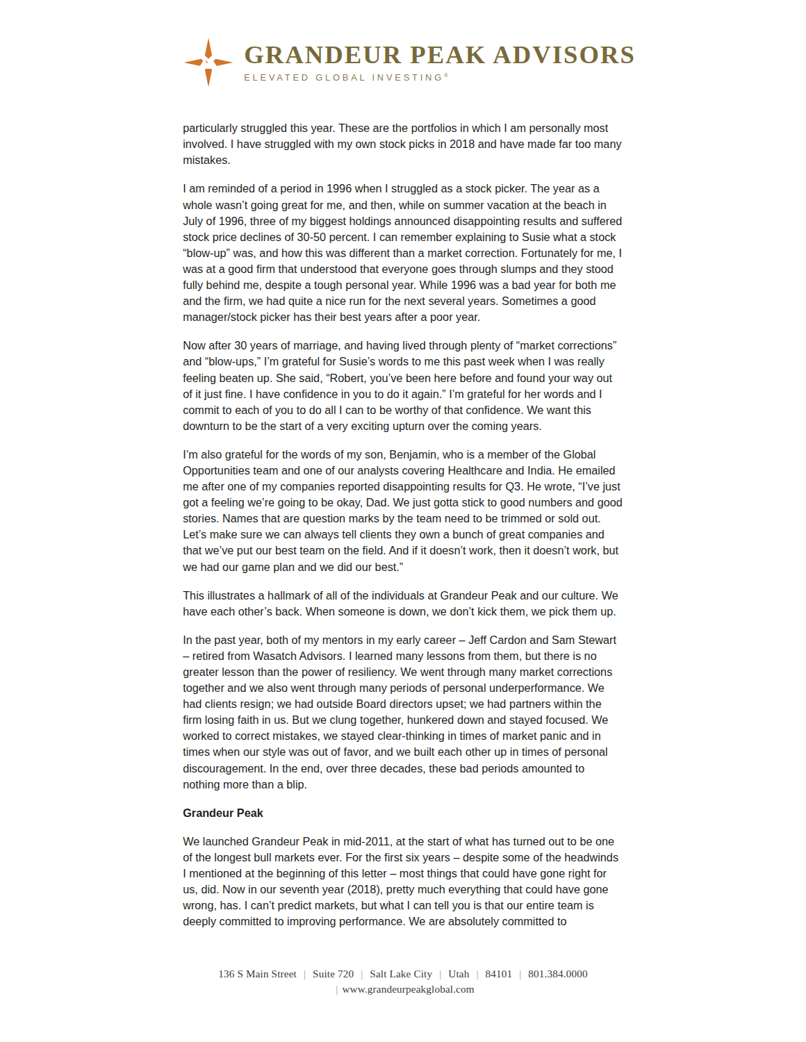GRANDEUR PEAK ADVISORS
ELEVATED GLOBAL INVESTING®
particularly struggled this year. These are the portfolios in which I am personally most involved. I have struggled with my own stock picks in 2018 and have made far too many mistakes.
I am reminded of a period in 1996 when I struggled as a stock picker. The year as a whole wasn’t going great for me, and then, while on summer vacation at the beach in July of 1996, three of my biggest holdings announced disappointing results and suffered stock price declines of 30-50 percent. I can remember explaining to Susie what a stock “blow-up” was, and how this was different than a market correction. Fortunately for me, I was at a good firm that understood that everyone goes through slumps and they stood fully behind me, despite a tough personal year. While 1996 was a bad year for both me and the firm, we had quite a nice run for the next several years. Sometimes a good manager/stock picker has their best years after a poor year.
Now after 30 years of marriage, and having lived through plenty of “market corrections” and “blow-ups,” I’m grateful for Susie’s words to me this past week when I was really feeling beaten up. She said, “Robert, you’ve been here before and found your way out of it just fine. I have confidence in you to do it again.” I’m grateful for her words and I commit to each of you to do all I can to be worthy of that confidence. We want this downturn to be the start of a very exciting upturn over the coming years.
I’m also grateful for the words of my son, Benjamin, who is a member of the Global Opportunities team and one of our analysts covering Healthcare and India. He emailed me after one of my companies reported disappointing results for Q3. He wrote, “I’ve just got a feeling we’re going to be okay, Dad. We just gotta stick to good numbers and good stories. Names that are question marks by the team need to be trimmed or sold out. Let’s make sure we can always tell clients they own a bunch of great companies and that we’ve put our best team on the field. And if it doesn’t work, then it doesn’t work, but we had our game plan and we did our best.”
This illustrates a hallmark of all of the individuals at Grandeur Peak and our culture. We have each other’s back. When someone is down, we don’t kick them, we pick them up.
In the past year, both of my mentors in my early career – Jeff Cardon and Sam Stewart – retired from Wasatch Advisors. I learned many lessons from them, but there is no greater lesson than the power of resiliency. We went through many market corrections together and we also went through many periods of personal underperformance. We had clients resign; we had outside Board directors upset; we had partners within the firm losing faith in us. But we clung together, hunkered down and stayed focused. We worked to correct mistakes, we stayed clear-thinking in times of market panic and in times when our style was out of favor, and we built each other up in times of personal discouragement. In the end, over three decades, these bad periods amounted to nothing more than a blip.
Grandeur Peak
We launched Grandeur Peak in mid-2011, at the start of what has turned out to be one of the longest bull markets ever. For the first six years – despite some of the headwinds I mentioned at the beginning of this letter – most things that could have gone right for us, did. Now in our seventh year (2018), pretty much everything that could have gone wrong, has. I can’t predict markets, but what I can tell you is that our entire team is deeply committed to improving performance. We are absolutely committed to
136 S Main Street | Suite 720 | Salt Lake City | Utah | 84101 | 801.384.0000 |www.grandeurpeakglobal.com